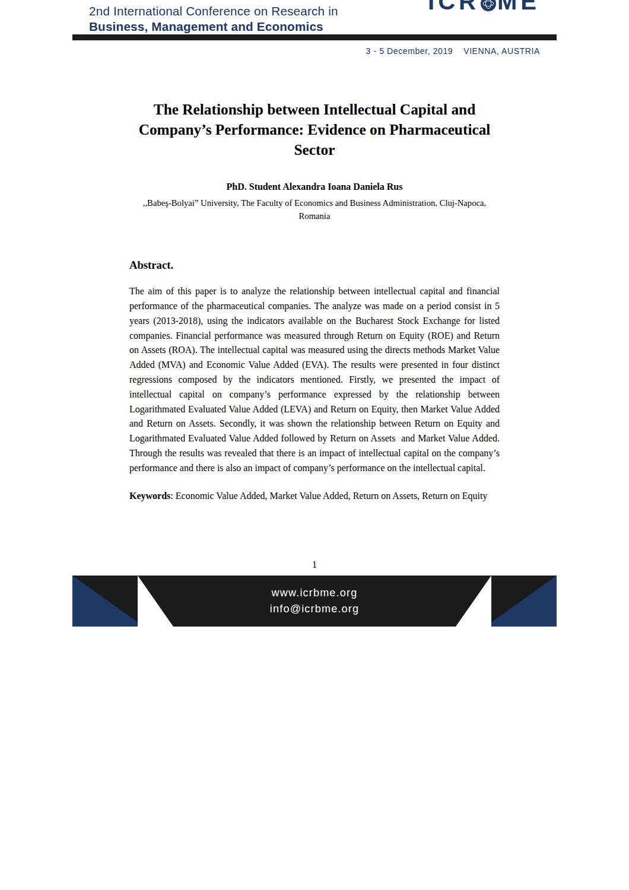2nd International Conference on Research in
Business, Management and Economics
ICR ME
3 - 5 December, 2019 VIENNA, AUSTRIA
The Relationship between Intellectual Capital and Company’s Performance: Evidence on Pharmaceutical Sector
PhD. Student Alexandra Ioana Daniela Rus
,,Babeş-Bolyai” University, The Faculty of Economics and Business Administration, Cluj-Napoca, Romania
Abstract.
The aim of this paper is to analyze the relationship between intellectual capital and financial performance of the pharmaceutical companies. The analyze was made on a period consist in 5 years (2013-2018), using the indicators available on the Bucharest Stock Exchange for listed companies. Financial performance was measured through Return on Equity (ROE) and Return on Assets (ROA). The intellectual capital was measured using the directs methods Market Value Added (MVA) and Economic Value Added (EVA). The results were presented in four distinct regressions composed by the indicators mentioned. Firstly, we presented the impact of intellectual capital on company’s performance expressed by the relationship between Logarithmated Evaluated Value Added (LEVA) and Return on Equity, then Market Value Added and Return on Assets. Secondly, it was shown the relationship between Return on Equity and Logarithmated Evaluated Value Added followed by Return on Assets and Market Value Added. Through the results was revealed that there is an impact of intellectual capital on the company’s performance and there is also an impact of company’s performance on the intellectual capital.
Keywords: Economic Value Added, Market Value Added, Return on Assets, Return on Equity
1
www.icrbme.org
info@icrbme.org